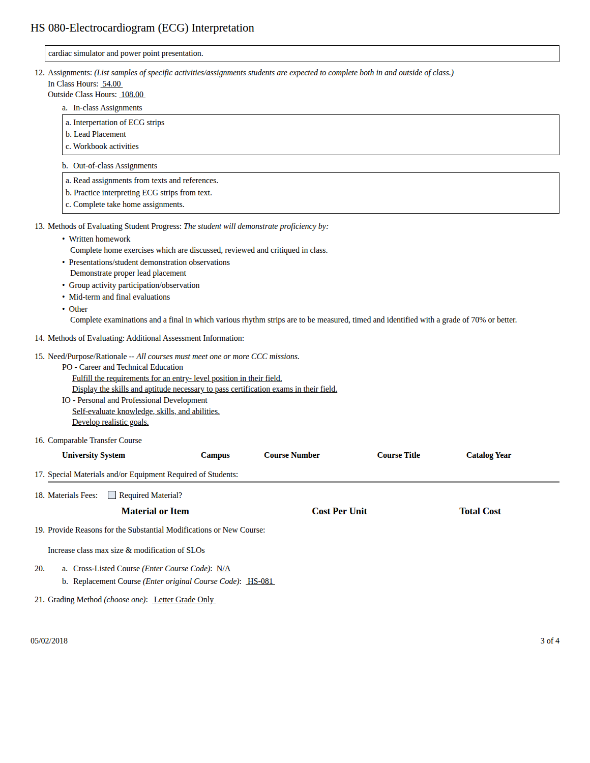HS 080-Electrocardiogram (ECG) Interpretation
cardiac simulator and power point presentation.
12. Assignments: (List samples of specific activities/assignments students are expected to complete both in and outside of class.)
In Class Hours: 54.00
Outside Class Hours: 108.00
a. In-class Assignments
a. Interpertation of ECG strips
b. Lead Placement
c. Workbook activities
b. Out-of-class Assignments
a. Read assignments from texts and references.
b. Practice interpreting ECG strips from text.
c. Complete take home assignments.
13. Methods of Evaluating Student Progress: The student will demonstrate proficiency by:
Written homework Complete home exercises which are discussed, reviewed and critiqued in class.
Presentations/student demonstration observations Demonstrate proper lead placement
Group activity participation/observation
Mid-term and final evaluations
Other Complete examinations and a final in which various rhythm strips are to be measured, timed and identified with a grade of 70% or better.
14. Methods of Evaluating: Additional Assessment Information:
15. Need/Purpose/Rationale -- All courses must meet one or more CCC missions.
PO - Career and Technical Education
Fulfill the requirements for an entry- level position in their field.
Display the skills and aptitude necessary to pass certification exams in their field.
IO - Personal and Professional Development
Self-evaluate knowledge, skills, and abilities.
Develop realistic goals.
16. Comparable Transfer Course
| University System | Campus | Course Number | Course Title | Catalog Year |
| --- | --- | --- | --- | --- |
17. Special Materials and/or Equipment Required of Students:
18. Materials Fees: Required Material?
Material or Item Cost Per Unit Total Cost
19. Provide Reasons for the Substantial Modifications or New Course:
Increase class max size & modification of SLOs
20.
a. Cross-Listed Course (Enter Course Code): N/A
b. Replacement Course (Enter original Course Code): HS-081
21. Grading Method (choose one): Letter Grade Only
05/02/2018 3 of 4